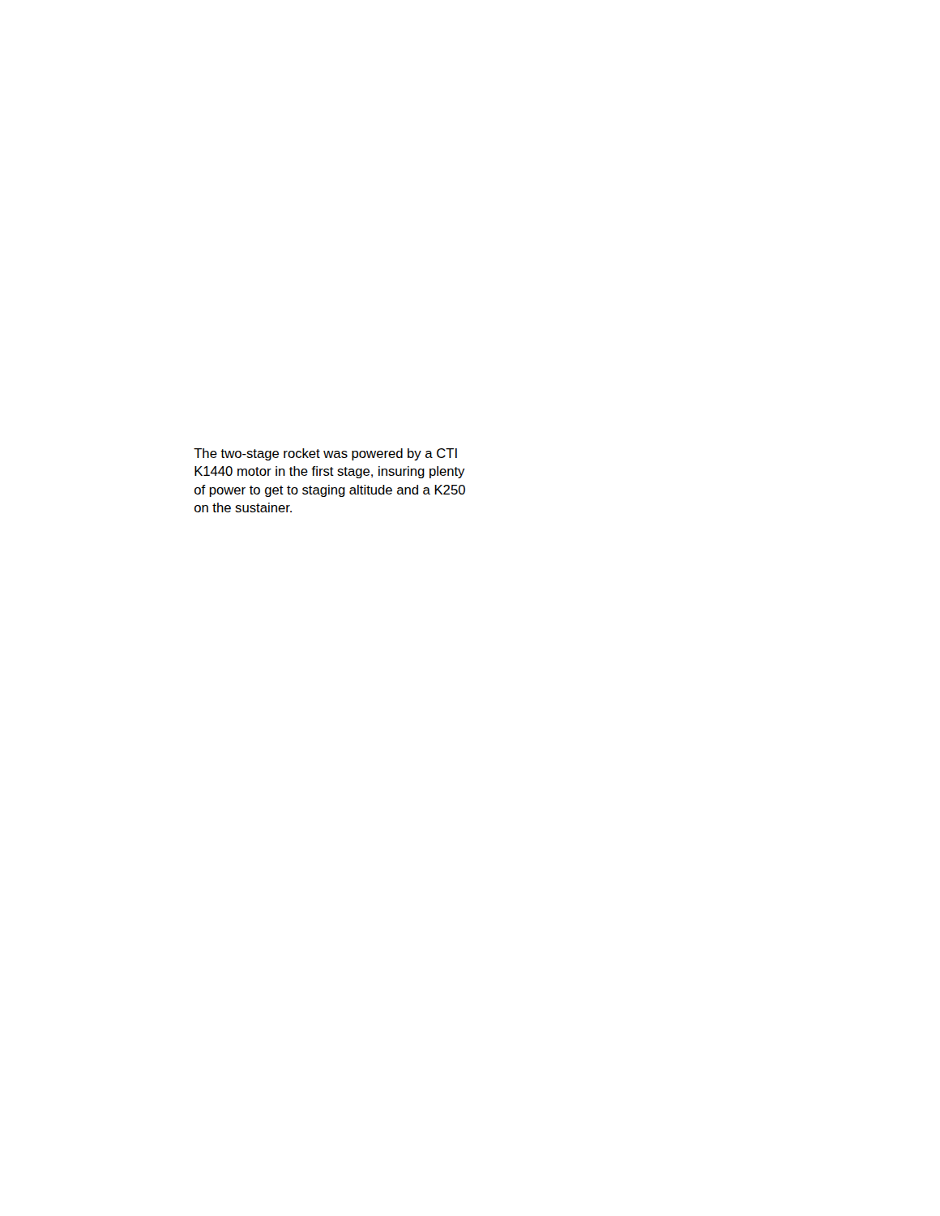The two-stage rocket was powered by a CTI K1440 motor in the first stage, insuring plenty of power to get to staging altitude and a K250 on the sustainer.